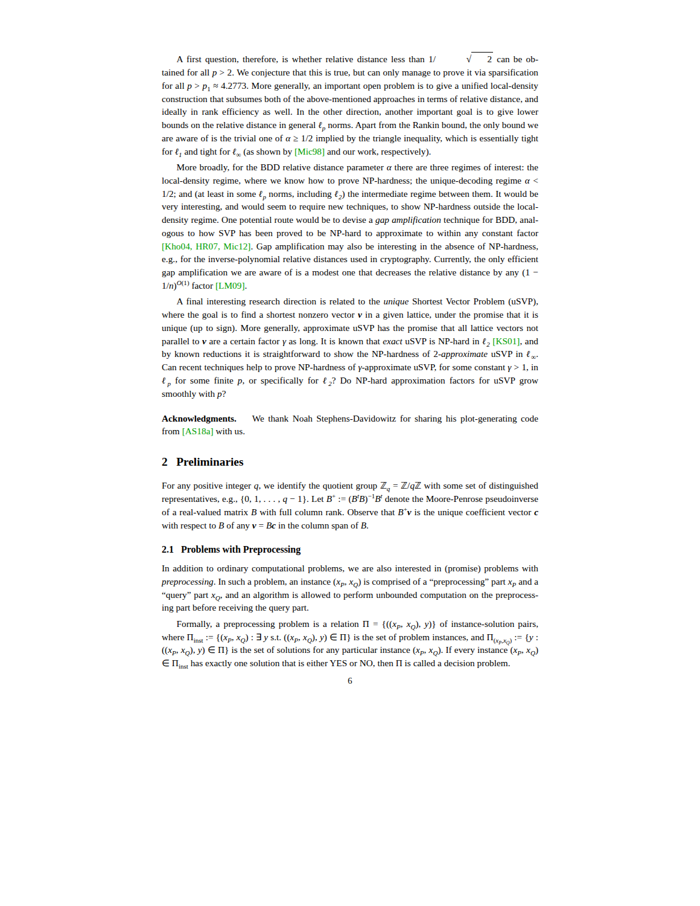A first question, therefore, is whether relative distance less than 1/√2 can be obtained for all p > 2. We conjecture that this is true, but can only manage to prove it via sparsification for all p > p1 ≈ 4.2773. More generally, an important open problem is to give a unified local-density construction that subsumes both of the above-mentioned approaches in terms of relative distance, and ideally in rank efficiency as well. In the other direction, another important goal is to give lower bounds on the relative distance in general ℓp norms. Apart from the Rankin bound, the only bound we are aware of is the trivial one of α ≥ 1/2 implied by the triangle inequality, which is essentially tight for ℓ1 and tight for ℓ∞ (as shown by [Mic98] and our work, respectively).
More broadly, for the BDD relative distance parameter α there are three regimes of interest: the local-density regime, where we know how to prove NP-hardness; the unique-decoding regime α < 1/2; and (at least in some ℓp norms, including ℓ2) the intermediate regime between them. It would be very interesting, and would seem to require new techniques, to show NP-hardness outside the local-density regime. One potential route would be to devise a gap amplification technique for BDD, analogous to how SVP has been proved to be NP-hard to approximate to within any constant factor [Kho04, HR07, Mic12]. Gap amplification may also be interesting in the absence of NP-hardness, e.g., for the inverse-polynomial relative distances used in cryptography. Currently, the only efficient gap amplification we are aware of is a modest one that decreases the relative distance by any (1 − 1/n)O(1) factor [LM09].
A final interesting research direction is related to the unique Shortest Vector Problem (uSVP), where the goal is to find a shortest nonzero vector v in a given lattice, under the promise that it is unique (up to sign). More generally, approximate uSVP has the promise that all lattice vectors not parallel to v are a certain factor γ as long. It is known that exact uSVP is NP-hard in ℓ2 [KS01], and by known reductions it is straightforward to show the NP-hardness of 2-approximate uSVP in ℓ∞. Can recent techniques help to prove NP-hardness of γ-approximate uSVP, for some constant γ > 1, in ℓp for some finite p, or specifically for ℓ2? Do NP-hard approximation factors for uSVP grow smoothly with p?
Acknowledgments. We thank Noah Stephens-Davidowitz for sharing his plot-generating code from [AS18a] with us.
2 Preliminaries
For any positive integer q, we identify the quotient group ℤq = ℤ/q ℤ with some set of distinguished representatives, e.g., {0, 1, . . . , q − 1}. Let B+ := (BtB)−1Bt denote the Moore-Penrose pseudoinverse of a real-valued matrix B with full column rank. Observe that B+v is the unique coefficient vector c with respect to B of any v = Bc in the column span of B.
2.1 Problems with Preprocessing
In addition to ordinary computational problems, we are also interested in (promise) problems with preprocessing. In such a problem, an instance (xP, xQ) is comprised of a “preprocessing” part xP and a “query” part xQ, and an algorithm is allowed to perform unbounded computation on the preprocessing part before receiving the query part.
Formally, a preprocessing problem is a relation Π = {((xP, xQ), y)} of instance-solution pairs, where Πinst := {(xP, xQ) : ∃ y s.t. ((xP, xQ), y) ∈ Π} is the set of problem instances, and Π(xP,xQ) := {y : ((xP, xQ), y) ∈ Π} is the set of solutions for any particular instance (xP, xQ). If every instance (xP, xQ) ∈ Πinst has exactly one solution that is either YES or NO, then Π is called a decision problem.
6